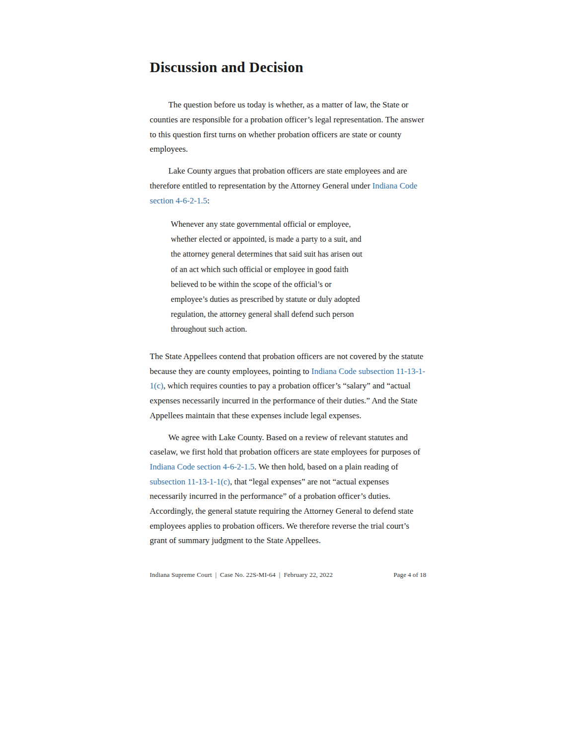Discussion and Decision
The question before us today is whether, as a matter of law, the State or counties are responsible for a probation officer’s legal representation. The answer to this question first turns on whether probation officers are state or county employees.
Lake County argues that probation officers are state employees and are therefore entitled to representation by the Attorney General under Indiana Code section 4-6-2-1.5:
Whenever any state governmental official or employee, whether elected or appointed, is made a party to a suit, and the attorney general determines that said suit has arisen out of an act which such official or employee in good faith believed to be within the scope of the official’s or employee’s duties as prescribed by statute or duly adopted regulation, the attorney general shall defend such person throughout such action.
The State Appellees contend that probation officers are not covered by the statute because they are county employees, pointing to Indiana Code subsection 11-13-1-1(c), which requires counties to pay a probation officer’s “salary” and “actual expenses necessarily incurred in the performance of their duties.” And the State Appellees maintain that these expenses include legal expenses.
We agree with Lake County. Based on a review of relevant statutes and caselaw, we first hold that probation officers are state employees for purposes of Indiana Code section 4-6-2-1.5. We then hold, based on a plain reading of subsection 11-13-1-1(c), that “legal expenses” are not “actual expenses necessarily incurred in the performance” of a probation officer’s duties. Accordingly, the general statute requiring the Attorney General to defend state employees applies to probation officers. We therefore reverse the trial court’s grant of summary judgment to the State Appellees.
Indiana Supreme Court | Case No. 22S-MI-64 | February 22, 2022 Page 4 of 18